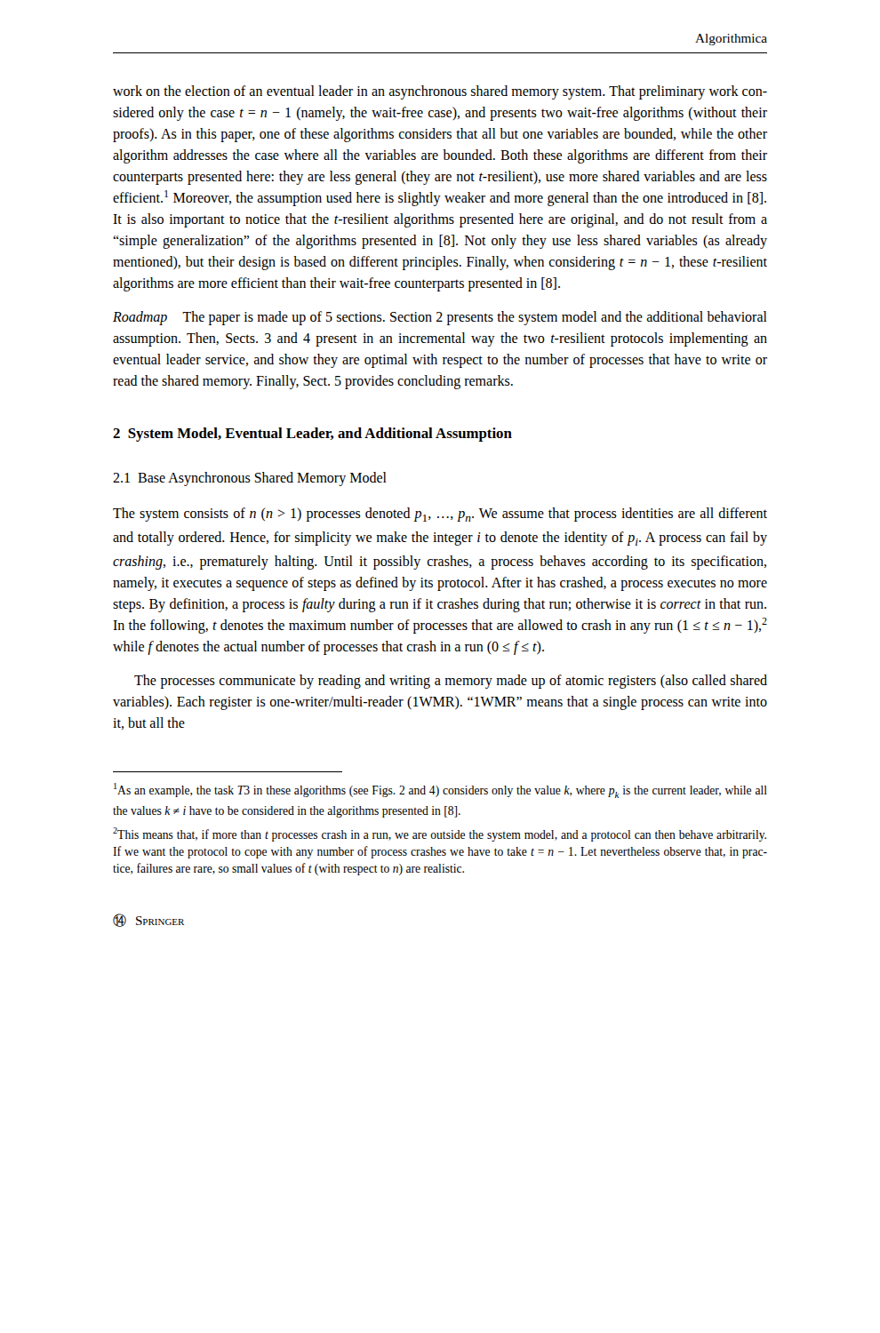Algorithmica
work on the election of an eventual leader in an asynchronous shared memory system. That preliminary work considered only the case t = n − 1 (namely, the wait-free case), and presents two wait-free algorithms (without their proofs). As in this paper, one of these algorithms considers that all but one variables are bounded, while the other algorithm addresses the case where all the variables are bounded. Both these algorithms are different from their counterparts presented here: they are less general (they are not t-resilient), use more shared variables and are less efficient.1 Moreover, the assumption used here is slightly weaker and more general than the one introduced in [8]. It is also important to notice that the t-resilient algorithms presented here are original, and do not result from a “simple generalization” of the algorithms presented in [8]. Not only they use less shared variables (as already mentioned), but their design is based on different principles. Finally, when considering t = n − 1, these t-resilient algorithms are more efficient than their wait-free counterparts presented in [8].
Roadmap The paper is made up of 5 sections. Section 2 presents the system model and the additional behavioral assumption. Then, Sects. 3 and 4 present in an incremental way the two t-resilient protocols implementing an eventual leader service, and show they are optimal with respect to the number of processes that have to write or read the shared memory. Finally, Sect. 5 provides concluding remarks.
2 System Model, Eventual Leader, and Additional Assumption
2.1 Base Asynchronous Shared Memory Model
The system consists of n (n > 1) processes denoted p1, …, pn. We assume that process identities are all different and totally ordered. Hence, for simplicity we make the integer i to denote the identity of pi. A process can fail by crashing, i.e., prematurely halting. Until it possibly crashes, a process behaves according to its specification, namely, it executes a sequence of steps as defined by its protocol. After it has crashed, a process executes no more steps. By definition, a process is faulty during a run if it crashes during that run; otherwise it is correct in that run. In the following, t denotes the maximum number of processes that are allowed to crash in any run (1 ≤ t ≤ n − 1),2 while f denotes the actual number of processes that crash in a run (0 ≤ f ≤ t).
The processes communicate by reading and writing a memory made up of atomic registers (also called shared variables). Each register is one-writer/multi-reader (1WMR). “1WMR” means that a single process can write into it, but all the
1As an example, the task T3 in these algorithms (see Figs. 2 and 4) considers only the value k, where pk is the current leader, while all the values k ≠ i have to be considered in the algorithms presented in [8].
2This means that, if more than t processes crash in a run, we are outside the system model, and a protocol can then behave arbitrarily. If we want the protocol to cope with any number of process crashes we have to take t = n − 1. Let nevertheless observe that, in practice, failures are rare, so small values of t (with respect to n) are realistic.
⑭ Springer